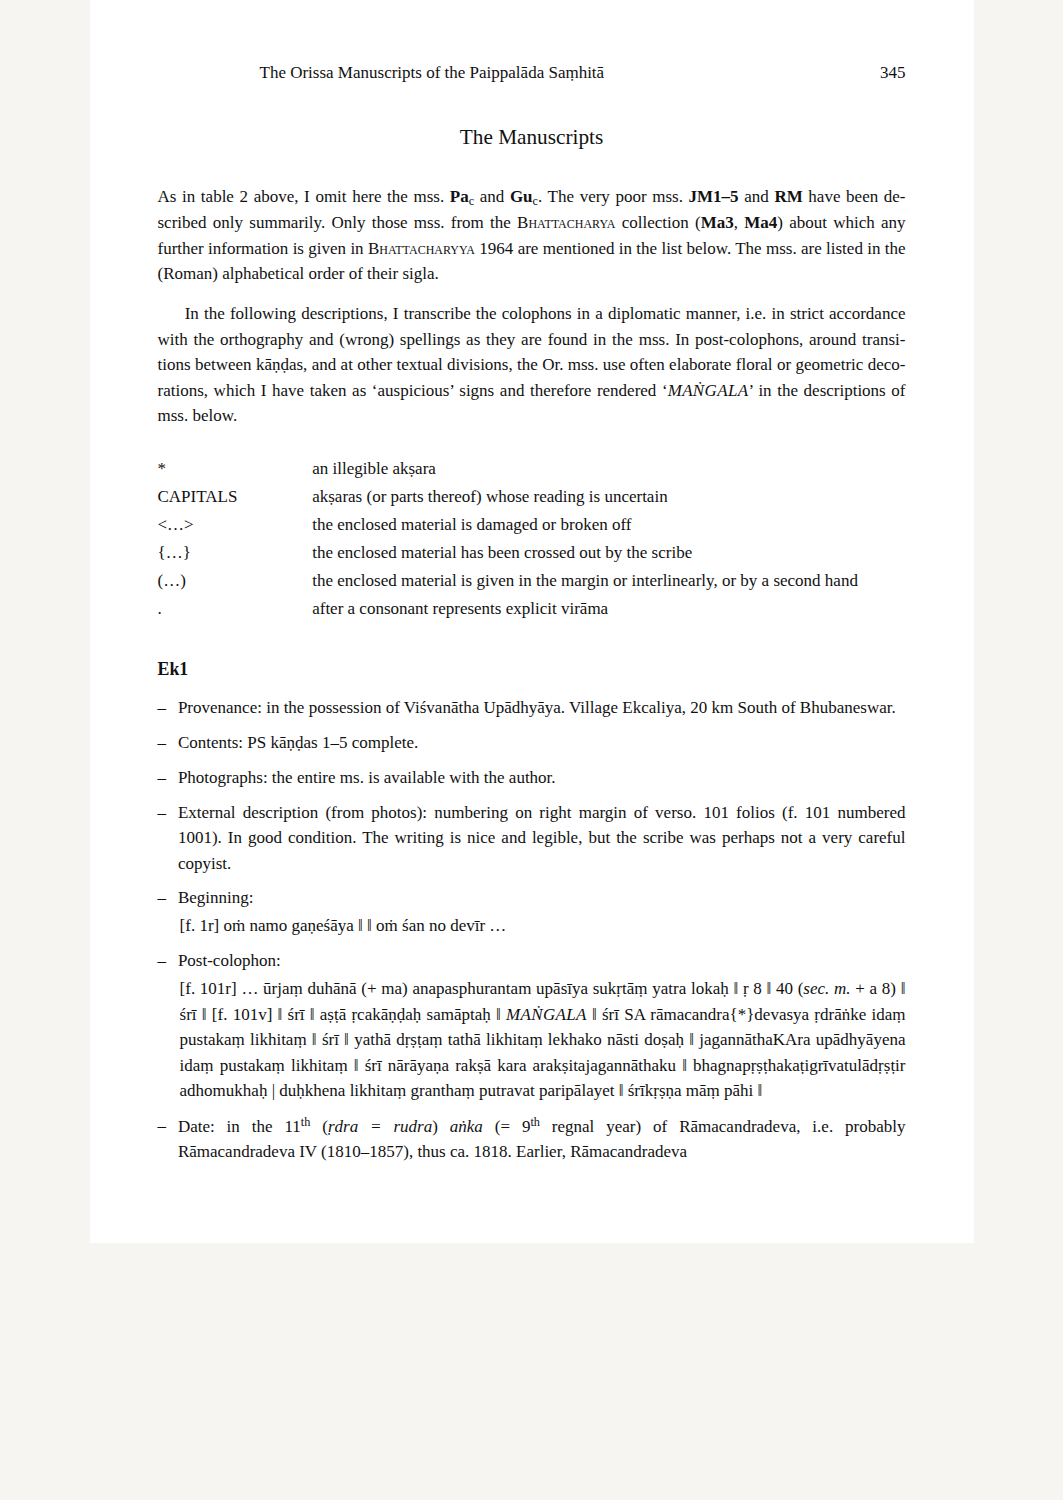The Orissa Manuscripts of the Paippalāda Saṃhitā 345
The Manuscripts
As in table 2 above, I omit here the mss. Pac and Guc. The very poor mss. JM1–5 and RM have been described only summarily. Only those mss. from the Bhattacharya collection (Ma3, Ma4) about which any further information is given in Bhattacharyya 1964 are mentioned in the list below. The mss. are listed in the (Roman) alphabetical order of their sigla.
In the following descriptions, I transcribe the colophons in a diplomatic manner, i.e. in strict accordance with the orthography and (wrong) spellings as they are found in the mss. In post-colophons, around transitions between kāṇḍas, and at other textual divisions, the Or. mss. use often elaborate floral or geometric decorations, which I have taken as ‘auspicious’ signs and therefore rendered ‘MAṄGALA’ in the descriptions of mss. below.
*
an illegible akṣara
CAPITALS
akṣaras (or parts thereof) whose reading is uncertain
<…>
the enclosed material is damaged or broken off
{…}
the enclosed material has been crossed out by the scribe
(…)
the enclosed material is given in the margin or interlinearly, or by a second hand
.
after a consonant represents explicit virāma
Ek1
Provenance: in the possession of Viśvanātha Upādhyāya. Village Ekcaliya, 20 km South of Bhubaneswar.
Contents: PS kāṇḍas 1–5 complete.
Photographs: the entire ms. is available with the author.
External description (from photos): numbering on right margin of verso. 101 folios (f. 101 numbered 1001). In good condition. The writing is nice and legible, but the scribe was perhaps not a very careful copyist.
Beginning:
[f. 1r] oṁ namo gaṇeśāya ‖ ‖ oṁ śan no devīr …
Post-colophon:
[f. 101r] … ūrjaṃ duhānā (+ ma) anapasphurantam upāsīya sukṛtāṃ yatra lokaḥ ‖ ṛ 8 ‖ 40 (sec. m. + a 8) ‖ śrī ‖ [f. 101v] ‖ śrī ‖ aṣṭā ṛcakāṇḍaḥ samāptaḥ ‖ MAṄGALA ‖ śrī SA rāmacandra{*}devasya ṛdrāṅke idaṃ pustakaṃ likhitaṃ ‖ śrī ‖ yathā dṛṣṭaṃ tathā likhitaṃ lekhako nāsti doṣaḥ ‖ jagannāthaKAra upādhyāyena idaṃ pustakaṃ likhitaṃ ‖ śrī nārāyaṇa rakṣā kara arakṣitajagannāthaku ‖ bhagnapṛṣṭhakaṭigrīvatulādṛṣṭir adhomukhaḥ | duḥkhena likhitaṃ granthaṃ putravat paripālayet ‖ śrīkṛṣṇa māṃ pāhi ‖
Date: in the 11th (ṛdra = rudra) aṅka (= 9th regnal year) of Rāmacandradeva, i.e. probably Rāmacandradeva IV (1810–1857), thus ca. 1818. Earlier, Rāmacandradeva